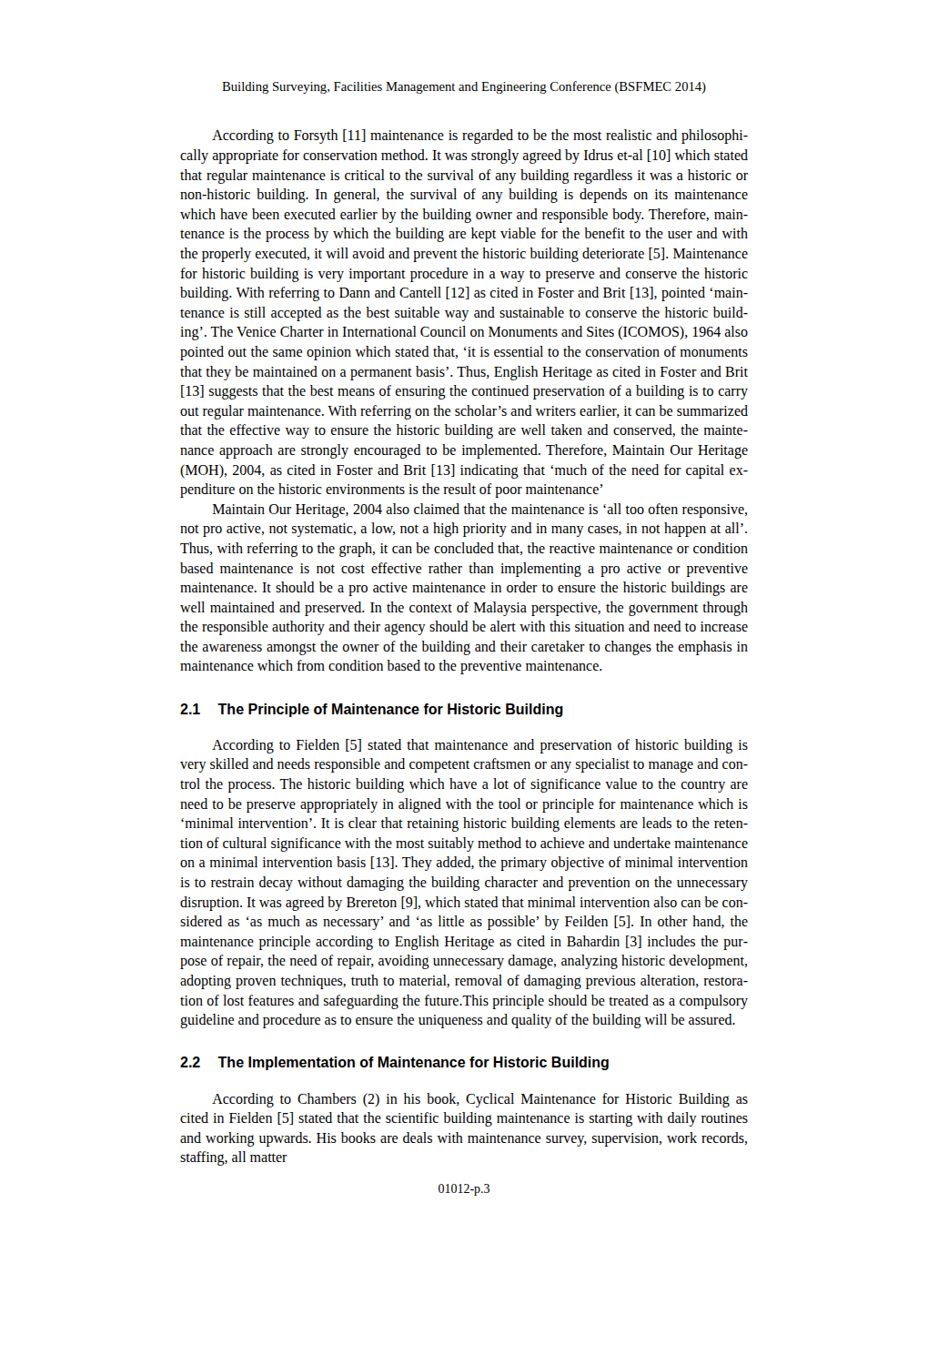Building Surveying, Facilities Management and Engineering Conference (BSFMEC 2014)
According to Forsyth [11] maintenance is regarded to be the most realistic and philosophically appropriate for conservation method. It was strongly agreed by Idrus et-al [10] which stated that regular maintenance is critical to the survival of any building regardless it was a historic or non-historic building. In general, the survival of any building is depends on its maintenance which have been executed earlier by the building owner and responsible body. Therefore, maintenance is the process by which the building are kept viable for the benefit to the user and with the properly executed, it will avoid and prevent the historic building deteriorate [5]. Maintenance for historic building is very important procedure in a way to preserve and conserve the historic building. With referring to Dann and Cantell [12] as cited in Foster and Brit [13], pointed ‘maintenance is still accepted as the best suitable way and sustainable to conserve the historic building’. The Venice Charter in International Council on Monuments and Sites (ICOMOS), 1964 also pointed out the same opinion which stated that, ‘it is essential to the conservation of monuments that they be maintained on a permanent basis’. Thus, English Heritage as cited in Foster and Brit [13] suggests that the best means of ensuring the continued preservation of a building is to carry out regular maintenance. With referring on the scholar’s and writers earlier, it can be summarized that the effective way to ensure the historic building are well taken and conserved, the maintenance approach are strongly encouraged to be implemented. Therefore, Maintain Our Heritage (MOH), 2004, as cited in Foster and Brit [13] indicating that ‘much of the need for capital expenditure on the historic environments is the result of poor maintenance’
Maintain Our Heritage, 2004 also claimed that the maintenance is ‘all too often responsive, not pro active, not systematic, a low, not a high priority and in many cases, in not happen at all’. Thus, with referring to the graph, it can be concluded that, the reactive maintenance or condition based maintenance is not cost effective rather than implementing a pro active or preventive maintenance. It should be a pro active maintenance in order to ensure the historic buildings are well maintained and preserved. In the context of Malaysia perspective, the government through the responsible authority and their agency should be alert with this situation and need to increase the awareness amongst the owner of the building and their caretaker to changes the emphasis in maintenance which from condition based to the preventive maintenance.
2.1 The Principle of Maintenance for Historic Building
According to Fielden [5] stated that maintenance and preservation of historic building is very skilled and needs responsible and competent craftsmen or any specialist to manage and control the process. The historic building which have a lot of significance value to the country are need to be preserve appropriately in aligned with the tool or principle for maintenance which is ‘minimal intervention’. It is clear that retaining historic building elements are leads to the retention of cultural significance with the most suitably method to achieve and undertake maintenance on a minimal intervention basis [13]. They added, the primary objective of minimal intervention is to restrain decay without damaging the building character and prevention on the unnecessary disruption. It was agreed by Brereton [9], which stated that minimal intervention also can be considered as ‘as much as necessary’ and ‘as little as possible’ by Feilden [5]. In other hand, the maintenance principle according to English Heritage as cited in Bahardin [3] includes the purpose of repair, the need of repair, avoiding unnecessary damage, analyzing historic development, adopting proven techniques, truth to material, removal of damaging previous alteration, restoration of lost features and safeguarding the future.This principle should be treated as a compulsory guideline and procedure as to ensure the uniqueness and quality of the building will be assured.
2.2 The Implementation of Maintenance for Historic Building
According to Chambers (2) in his book, Cyclical Maintenance for Historic Building as cited in Fielden [5] stated that the scientific building maintenance is starting with daily routines and working upwards. His books are deals with maintenance survey, supervision, work records, staffing, all matter
01012-p.3